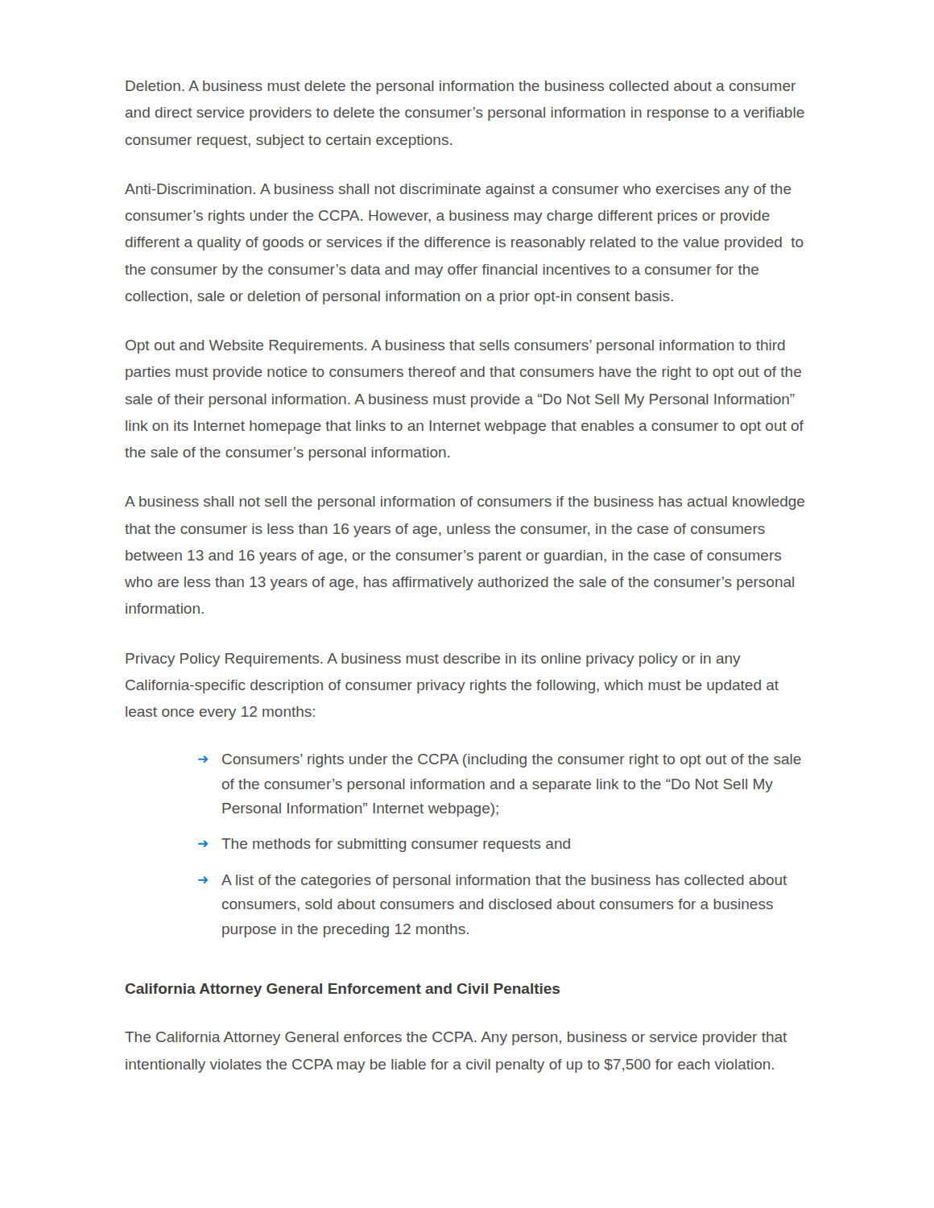Deletion. A business must delete the personal information the business collected about a consumer and direct service providers to delete the consumer’s personal information in response to a verifiable consumer request, subject to certain exceptions.
Anti-Discrimination. A business shall not discriminate against a consumer who exercises any of the consumer’s rights under the CCPA. However, a business may charge different prices or provide different a quality of goods or services if the difference is reasonably related to the value provided to the consumer by the consumer’s data and may offer financial incentives to a consumer for the collection, sale or deletion of personal information on a prior opt-in consent basis.
Opt out and Website Requirements. A business that sells consumers’ personal information to third parties must provide notice to consumers thereof and that consumers have the right to opt out of the sale of their personal information. A business must provide a “Do Not Sell My Personal Information” link on its Internet homepage that links to an Internet webpage that enables a consumer to opt out of the sale of the consumer’s personal information.
A business shall not sell the personal information of consumers if the business has actual knowledge that the consumer is less than 16 years of age, unless the consumer, in the case of consumers between 13 and 16 years of age, or the consumer’s parent or guardian, in the case of consumers who are less than 13 years of age, has affirmatively authorized the sale of the consumer’s personal information.
Privacy Policy Requirements. A business must describe in its online privacy policy or in any California-specific description of consumer privacy rights the following, which must be updated at least once every 12 months:
Consumers’ rights under the CCPA (including the consumer right to opt out of the sale of the consumer’s personal information and a separate link to the “Do Not Sell My Personal Information” Internet webpage);
The methods for submitting consumer requests and
A list of the categories of personal information that the business has collected about consumers, sold about consumers and disclosed about consumers for a business purpose in the preceding 12 months.
California Attorney General Enforcement and Civil Penalties
The California Attorney General enforces the CCPA. Any person, business or service provider that intentionally violates the CCPA may be liable for a civil penalty of up to $7,500 for each violation.